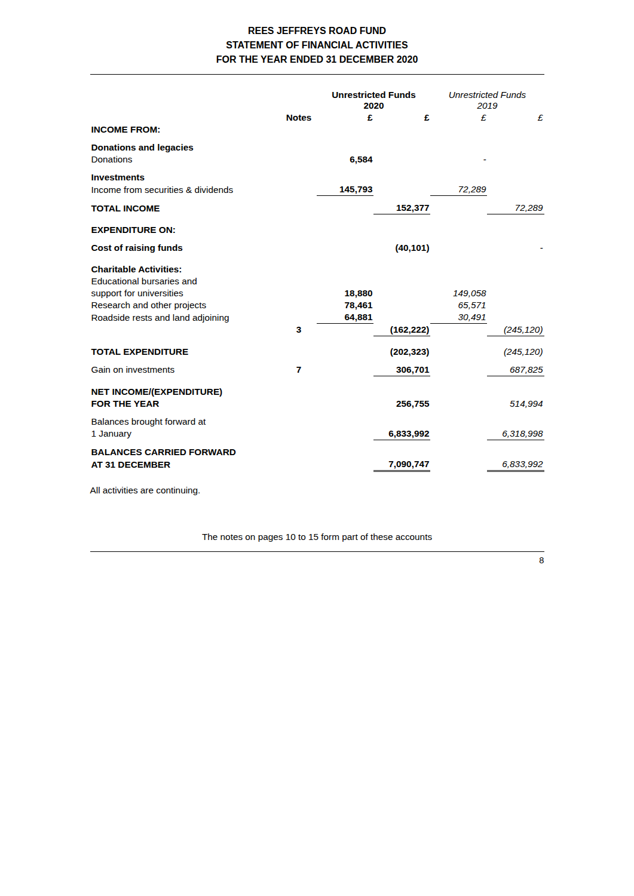REES JEFFREYS ROAD FUND
STATEMENT OF FINANCIAL ACTIVITIES
FOR THE YEAR ENDED 31 DECEMBER 2020
| | | Unrestricted Funds 2020 | Unrestricted Funds 2019 |
| | Notes | £ | £ | £ | £ |
| INCOME FROM: | | | | | |
| Donations and legacies | | | | | |
| Donations | | 6,584 | | - | |
| Investments | | | | | |
| Income from securities & dividends | | 145,793 | | 72,289 | |
| TOTAL INCOME | | | 152,377 | | 72,289 |
| EXPENDITURE ON: | | | | | |
| Cost of raising funds | | | (40,101) | | - |
| Charitable Activities: | | | | | |
| Educational bursaries and | | | | | |
| support for universities | | 18,880 | | 149,058 | |
| Research and other projects | | 78,461 | | 65,571 | |
| Roadside rests and land adjoining | | 64,881 | | 30,491 | |
| | 3 | | (162,222) | | (245,120) |
| TOTAL EXPENDITURE | | | (202,323) | | (245,120) |
| Gain on investments | 7 | | 306,701 | | 687,825 |
| NET INCOME/(EXPENDITURE) | | | | | |
| FOR THE YEAR | | | 256,755 | | 514,994 |
| Balances brought forward at | | | | | |
| 1 January | | | 6,833,992 | | 6,318,998 |
| BALANCES CARRIED FORWARD | | | | | |
| AT 31 DECEMBER | | | 7,090,747 | | 6,833,992 |
All activities are continuing.
The notes on pages 10 to 15 form part of these accounts
8